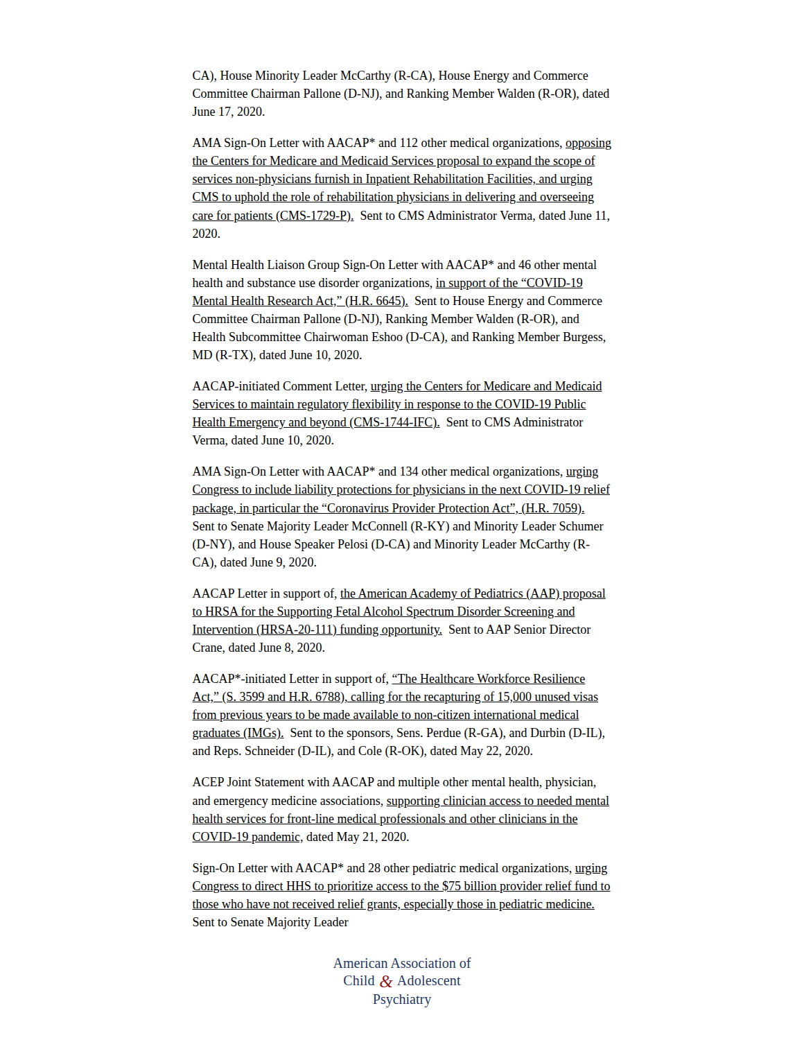CA), House Minority Leader McCarthy (R-CA), House Energy and Commerce Committee Chairman Pallone (D-NJ), and Ranking Member Walden (R-OR), dated June 17, 2020.
AMA Sign-On Letter with AACAP* and 112 other medical organizations, opposing the Centers for Medicare and Medicaid Services proposal to expand the scope of services non-physicians furnish in Inpatient Rehabilitation Facilities, and urging CMS to uphold the role of rehabilitation physicians in delivering and overseeing care for patients (CMS-1729-P). Sent to CMS Administrator Verma, dated June 11, 2020.
Mental Health Liaison Group Sign-On Letter with AACAP* and 46 other mental health and substance use disorder organizations, in support of the “COVID-19 Mental Health Research Act,” (H.R. 6645). Sent to House Energy and Commerce Committee Chairman Pallone (D-NJ), Ranking Member Walden (R-OR), and Health Subcommittee Chairwoman Eshoo (D-CA), and Ranking Member Burgess, MD (R-TX), dated June 10, 2020.
AACAP-initiated Comment Letter, urging the Centers for Medicare and Medicaid Services to maintain regulatory flexibility in response to the COVID-19 Public Health Emergency and beyond (CMS-1744-IFC). Sent to CMS Administrator Verma, dated June 10, 2020.
AMA Sign-On Letter with AACAP* and 134 other medical organizations, urging Congress to include liability protections for physicians in the next COVID-19 relief package, in particular the “Coronavirus Provider Protection Act”, (H.R. 7059). Sent to Senate Majority Leader McConnell (R-KY) and Minority Leader Schumer (D-NY), and House Speaker Pelosi (D-CA) and Minority Leader McCarthy (R-CA), dated June 9, 2020.
AACAP Letter in support of, the American Academy of Pediatrics (AAP) proposal to HRSA for the Supporting Fetal Alcohol Spectrum Disorder Screening and Intervention (HRSA-20-111) funding opportunity. Sent to AAP Senior Director Crane, dated June 8, 2020.
AACAP*-initiated Letter in support of, “The Healthcare Workforce Resilience Act,” (S. 3599 and H.R. 6788), calling for the recapturing of 15,000 unused visas from previous years to be made available to non-citizen international medical graduates (IMGs). Sent to the sponsors, Sens. Perdue (R-GA), and Durbin (D-IL), and Reps. Schneider (D-IL), and Cole (R-OK), dated May 22, 2020.
ACEP Joint Statement with AACAP and multiple other mental health, physician, and emergency medicine associations, supporting clinician access to needed mental health services for front-line medical professionals and other clinicians in the COVID-19 pandemic, dated May 21, 2020.
Sign-On Letter with AACAP* and 28 other pediatric medical organizations, urging Congress to direct HHS to prioritize access to the $75 billion provider relief fund to those who have not received relief grants, especially those in pediatric medicine. Sent to Senate Majority Leader
American Association of
Child & Adolescent
Psychiatry